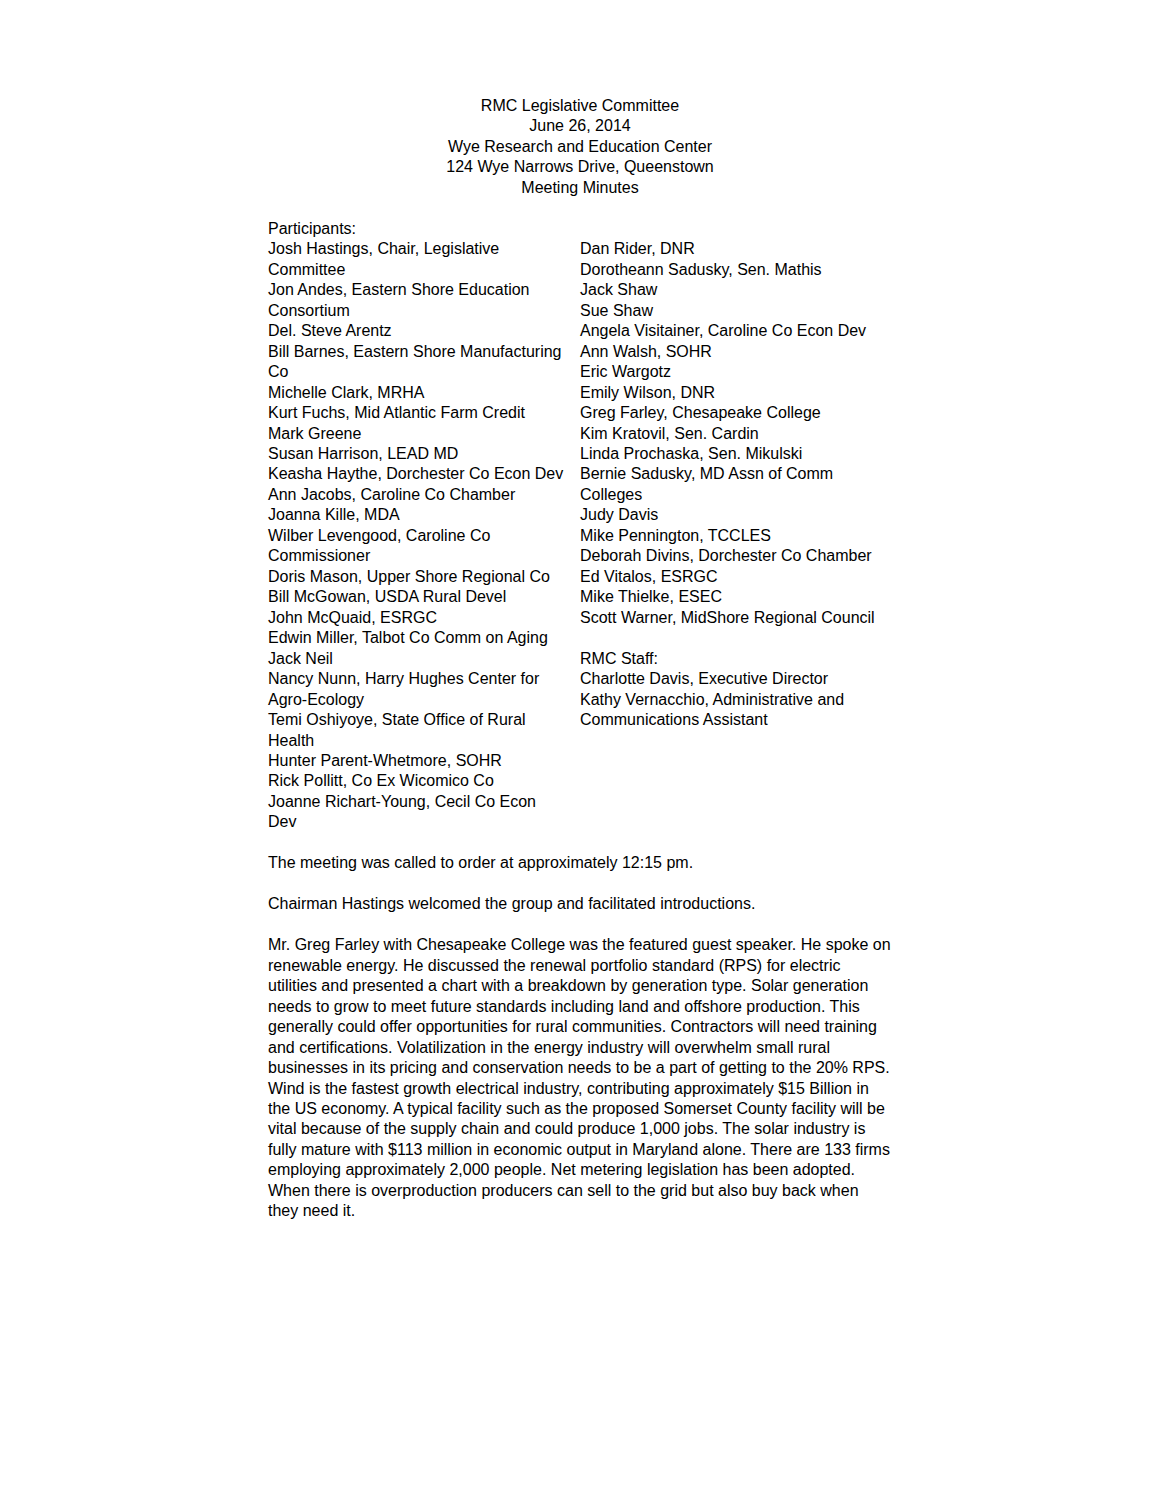RMC Legislative Committee
June 26, 2014
Wye Research and Education Center
124 Wye Narrows Drive, Queenstown
Meeting Minutes
Participants:
| Josh Hastings, Chair, Legislative Committee Jon Andes, Eastern Shore Education Consortium Del. Steve Arentz Bill Barnes, Eastern Shore Manufacturing Co Michelle Clark, MRHA Kurt Fuchs, Mid Atlantic Farm Credit Mark Greene Susan Harrison, LEAD MD Keasha Haythe, Dorchester Co Econ Dev Ann Jacobs, Caroline Co Chamber Joanna Kille, MDA Wilber Levengood, Caroline Co Commissioner Doris Mason, Upper Shore Regional Co Bill McGowan, USDA Rural Devel John McQuaid, ESRGC Edwin Miller, Talbot Co Comm on Aging Jack Neil Nancy Nunn, Harry Hughes Center for Agro-Ecology Temi Oshiyoye, State Office of Rural Health Hunter Parent-Whetmore, SOHR Rick Pollitt, Co Ex Wicomico Co Joanne Richart-Young, Cecil Co Econ Dev | Dan Rider, DNR Dorotheann Sadusky, Sen. Mathis Jack Shaw Sue Shaw Angela Visitainer, Caroline Co Econ Dev Ann Walsh, SOHR Eric Wargotz Emily Wilson, DNR Greg Farley, Chesapeake College Kim Kratovil, Sen. Cardin Linda Prochaska, Sen. Mikulski Bernie Sadusky, MD Assn of Comm Colleges Judy Davis Mike Pennington, TCCLES Deborah Divins, Dorchester Co Chamber Ed Vitalos, ESRGC Mike Thielke, ESEC Scott Warner, MidShore Regional Council RMC Staff: Charlotte Davis, Executive Director Kathy Vernacchio, Administrative and Communications Assistant |
The meeting was called to order at approximately 12:15 pm.
Chairman Hastings welcomed the group and facilitated introductions.
Mr. Greg Farley with Chesapeake College was the featured guest speaker. He spoke on renewable energy. He discussed the renewal portfolio standard (RPS) for electric utilities and presented a chart with a breakdown by generation type. Solar generation needs to grow to meet future standards including land and offshore production. This generally could offer opportunities for rural communities. Contractors will need training and certifications. Volatilization in the energy industry will overwhelm small rural businesses in its pricing and conservation needs to be a part of getting to the 20% RPS. Wind is the fastest growth electrical industry, contributing approximately $15 Billion in the US economy. A typical facility such as the proposed Somerset County facility will be vital because of the supply chain and could produce 1,000 jobs. The solar industry is fully mature with $113 million in economic output in Maryland alone. There are 133 firms employing approximately 2,000 people. Net metering legislation has been adopted. When there is overproduction producers can sell to the grid but also buy back when they need it.